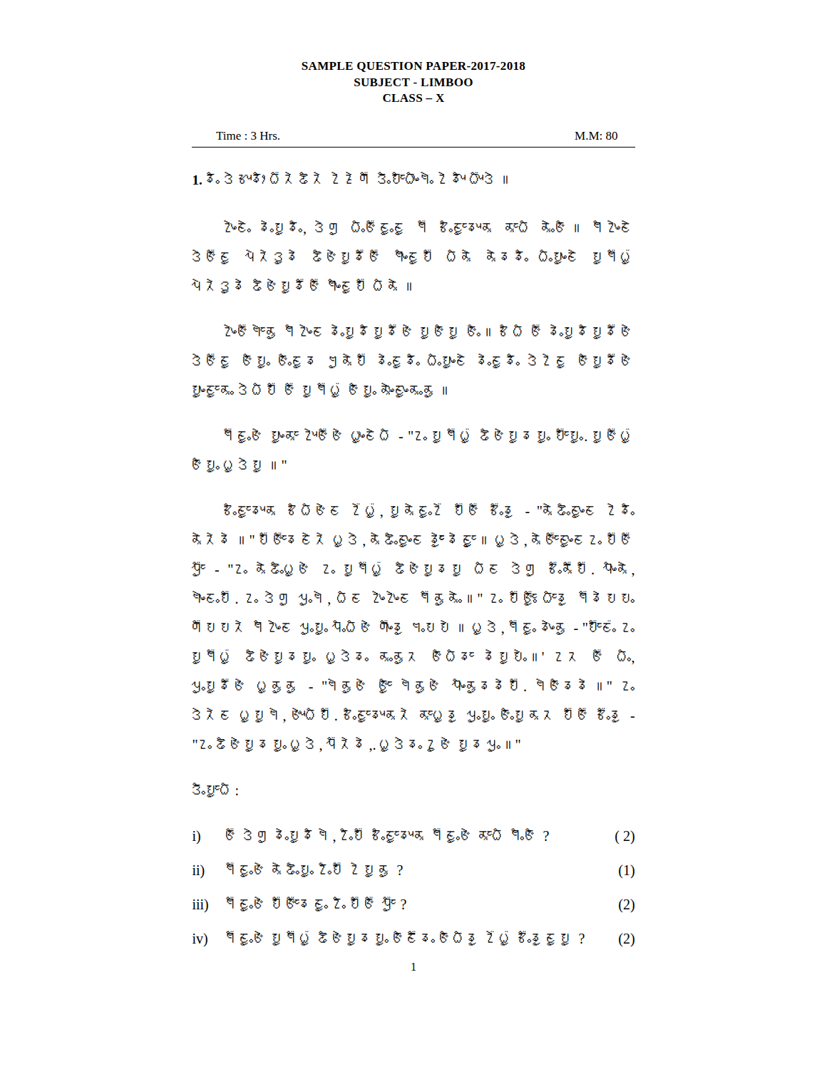SAMPLE QUESTION PAPER-2017-2018 SUBJECT - LIMBOO CLASS – X
Time : 3 Hrs. M.M: 80
1. ᤕᤠᤱ ᤋᤧᤃᤵᤕᤥ ᤐᤠ᤺ᤖᤧᤒᤠᤖᤧ ᤁᤧᤏᤧᤛᤠ᤺ ᤋᤠᤱᤎᤠᤰᤐᤠᤴᤗᤧᤱ ᤁᤧᤕᤠᤵ ᤐᤠ᤺ᤵᤋᤧ॥
ᤁᤧᤴᤇᤧᤱ ᤕᤧᤱᤎᤢᤕᤠᤱ, ᤋᤧᤛᤢ ᤐᤠᤱᤅᤠ᤺ᤇᤢᤱᤇᤢ ᤗᤠ᤺ ᤃᤠᤱᤇᤢᤰᤕᤵᤊ ᤊᤰᤐᤠ ᤊᤧᤱᤅᤠ॥ ᤗᤠᤁᤧᤴᤇᤧ ᤋᤧᤅᤠ᤺ᤇᤢ ᤘᤧᤖᤧᤋᤢᤕᤧ ᤒᤠᤅᤧᤎᤢᤕᤠ᤺ᤅᤠ᤺ ᤗᤠᤴᤇᤢᤎᤠ᤺ ᤐᤠᤊᤧ ᤊᤧᤕᤕᤠᤱ ᤐᤠᤱᤎᤢᤴᤇᤧ ᤎᤢᤗᤠ᤺ᤐᤢ᤺ ᤘᤧᤖᤧᤋᤢᤕᤧ ᤒᤠᤅᤧᤎᤢᤕᤠ᤺ᤅᤠ᤺ ᤗᤠᤴᤇᤢᤎᤠ᤺ ᤐᤠᤊᤧ॥
ᤁᤧᤴᤅᤠ᤺ᤗᤧᤰᤊᤢ ᤗᤠᤁᤧᤴᤇ ᤕᤧᤱᤎᤢᤕᤠᤎᤢᤕᤠ᤺ᤅᤧ ᤎᤢᤅᤠᤎᤢ ᤅᤠᤱ॥ ᤃᤠᤐᤠ ᤅᤠ᤺ ᤕᤧᤱᤎᤢᤕᤠᤎᤢᤕᤠ᤺ᤅᤧ ᤋᤧᤅᤠ᤺ᤇᤢ ᤅᤠᤎᤢᤱ ᤅᤠᤱᤇᤢᤕ ᤗᤢᤊᤧᤎᤠ᤺ ᤕᤧᤱᤇᤢᤕᤠᤱ ᤐᤠᤱᤎᤢᤴᤇᤧ ᤕᤧᤱᤇᤢᤕᤠᤱ ᤋᤧᤁᤧᤇᤢ ᤅᤠᤎᤢᤕᤠ᤺ᤅᤧ ᤎᤢᤴᤇᤢᤰᤊᤱ ᤋᤧᤐᤠᤎᤠ᤺ ᤅᤠ᤺ ᤎᤢᤗᤠ᤺ᤐᤢ᤺ ᤅᤠᤎᤢᤱ ᤊᤧᤴᤇᤢᤴᤊᤱᤊᤢ॥
ᤗᤠ᤺ᤇᤢᤱᤅᤧ ᤎᤢᤴᤊᤰ ᤁᤧᤵᤅᤠ᤺ᤅᤧ ᤐᤢᤴᤇᤧᤐᤠ - "ᤁᤱ ᤎᤢᤗᤠ᤺ᤐᤢ᤺ ᤒᤠᤅᤧᤎᤢᤕᤎᤢᤱ ᤎᤠ᤺ᤰᤎᤢᤱ. ᤎᤢᤅᤠ᤺ᤐᤢ᤺ ᤅᤠᤎᤢᤱ ᤐᤢᤋᤧᤎᤢ॥"
ᤃᤠᤱᤇᤢᤰᤕᤵᤊ ᤃᤠᤐᤠᤅᤧᤇ ᤁᤧ᤺ᤐᤢ᤺, ᤎᤢᤊᤧᤇᤢᤱᤁᤧ᤺ ᤎᤠ᤺ᤅᤠ᤺ ᤃᤠ᤺ᤱᤕᤢ - "ᤊᤧᤒᤠᤱᤇᤢᤴᤇ ᤁᤧᤕᤠᤱ ᤊᤧᤖᤧᤕᤧ॥" ᤎᤠ᤺ᤅᤠ᤺ᤰᤕᤇᤧᤖᤧ ᤐᤢᤋᤧ, ᤊᤧᤒᤠᤱᤇᤢᤴᤇ ᤕᤧᤰᤰᤢ ᤕᤧᤇᤢᤰᤢ॥ ᤐᤢᤋᤧ, ᤊᤧᤅᤠ᤺ᤰᤇᤢᤴᤇᤁᤱ ᤎᤠ᤺ᤅᤠ᤺ ᤘᤠ᤺ᤰᤢ - "ᤁᤱ ᤊᤧᤒᤠᤱᤐᤢᤅᤧ ᤁᤱ ᤎᤢᤗᤠ᤺ᤐᤢ᤺ ᤒᤠᤅᤧᤎᤢᤕᤎᤢ ᤐᤠᤇ ᤋᤧᤛᤢ ᤃᤠ᤺ᤱᤊᤠ᤺ᤎᤠ᤺. ᤘᤠᤴᤊᤧ, ᤗᤧᤴᤇᤱᤎᤠ᤺. ᤁᤱ ᤋᤧᤛᤢ ᤘᤢᤱᤗᤧ, ᤐᤠᤇ ᤁᤧᤴᤁᤧᤴᤇ ᤗᤠ᤺ᤊᤢᤊᤧᤱ॥" ᤁᤱ ᤎᤠ᤺ᤅᤠ᤺ᤰᤢᤱ ᤐᤠᤰᤕᤢ ᤗᤠ᤺ᤕᤧᤎᤎᤱ ᤛᤠ᤺ᤎᤎᤖᤧ ᤗᤠᤁᤧᤴᤇ ᤘᤢᤱᤎᤢᤱ ᤘᤠᤱᤐᤠᤅᤧ ᤛᤠ᤺ᤴᤕᤢ ᤗᤱᤎᤎᤧ॥ ᤐᤢᤋᤧ, ᤗᤠ᤺ᤇᤢᤱ ᤕᤧᤴᤊᤢ - "ᤎᤠ᤺ᤰᤇᤱ᤺ ᤁᤱ ᤎᤢᤗᤠ᤺ᤐᤢ᤺ ᤒᤠᤅᤧᤎᤢᤕᤎᤢᤱ ᤐᤢᤋᤧᤕᤱ ᤊᤱᤊᤢᤖ ᤅᤠᤐᤠᤕᤰ ᤕᤧᤎᤢᤎᤧᤱ॥' ᤁᤖ ᤅᤠ᤺ ᤐᤠᤱ, ᤘᤢᤱᤎᤢᤕᤠ᤺ᤅᤧ ᤐᤢᤊᤢᤊᤢ - "ᤗᤧᤊᤢᤅᤧ ᤅᤠᤰᤢ ᤗᤧᤊᤢᤅᤧ ᤘᤠᤴᤊᤢᤕᤕᤧᤎᤠ᤺. ᤗᤧᤅᤠᤕᤕᤧ॥" ᤁᤱ ᤋᤧᤖᤧᤇ ᤐᤢᤎᤢᤗᤧ, ᤅᤧᤵᤐᤠᤎᤠ᤺. ᤃᤠᤱᤇᤢᤰᤕᤵᤊᤖᤧ ᤊᤰᤐᤢᤕᤢ ᤘᤢᤱᤎᤢᤱ ᤅᤠᤱᤎᤢᤊᤖ ᤎᤠ᤺ᤅᤠ᤺ ᤃᤠ᤺ᤱᤕᤢ - "ᤁᤱ ᤒᤠᤅᤧᤎᤢᤕᤎᤢᤱ ᤐᤢᤋᤧ, ᤘᤠ᤺ᤖᤧᤕᤧ,. ᤐᤢᤋᤧᤕᤱ ᤁᤢᤅᤧ ᤎᤢᤕᤘᤢᤱ॥"
ᤋᤠᤱᤎᤢᤰᤐᤠ:
i) ᤅᤠ᤺ ᤋᤧᤛᤢ ᤕᤧᤱᤎᤢᤕᤠᤗᤧ, ᤁᤠᤱᤎᤠ᤺ ᤃᤠᤱᤇᤢᤰᤕᤵᤊ ᤗᤠ᤺ᤇᤢᤱᤅᤧ ᤊᤰᤐᤠ ᤗᤠᤱᤅᤠ ? ( 2)
ii) ᤗᤠ᤺ᤇᤢᤱᤅᤧ ᤊᤧᤒᤠᤱᤎᤢᤱ ᤁᤠᤱᤎᤠ᤺ ᤁᤧᤎᤢᤊᤢ ? (1)
iii) ᤗᤠ᤺ᤇᤢᤱᤅᤧ ᤎᤠ᤺ᤅᤠ᤺ᤰᤕᤇᤢᤱ ᤁᤠᤱ ᤎᤠ᤺ᤅᤠ᤺ ᤘᤠ᤺ᤰᤢ ? (2)
iv) ᤗᤠ᤺ᤇᤢᤱᤅᤧ ᤎᤢᤗᤠ᤺ᤐᤢ᤺ ᤒᤠᤅᤧᤎᤢᤕᤎᤢᤱ ᤅᤠᤇᤠ᤺ᤕᤱ ᤅᤠᤐᤠᤕᤢ ᤁᤧ᤺ᤐᤢ᤺ ᤃᤠ᤺ᤱᤕᤢᤇᤢᤎᤢ ? (2)
1